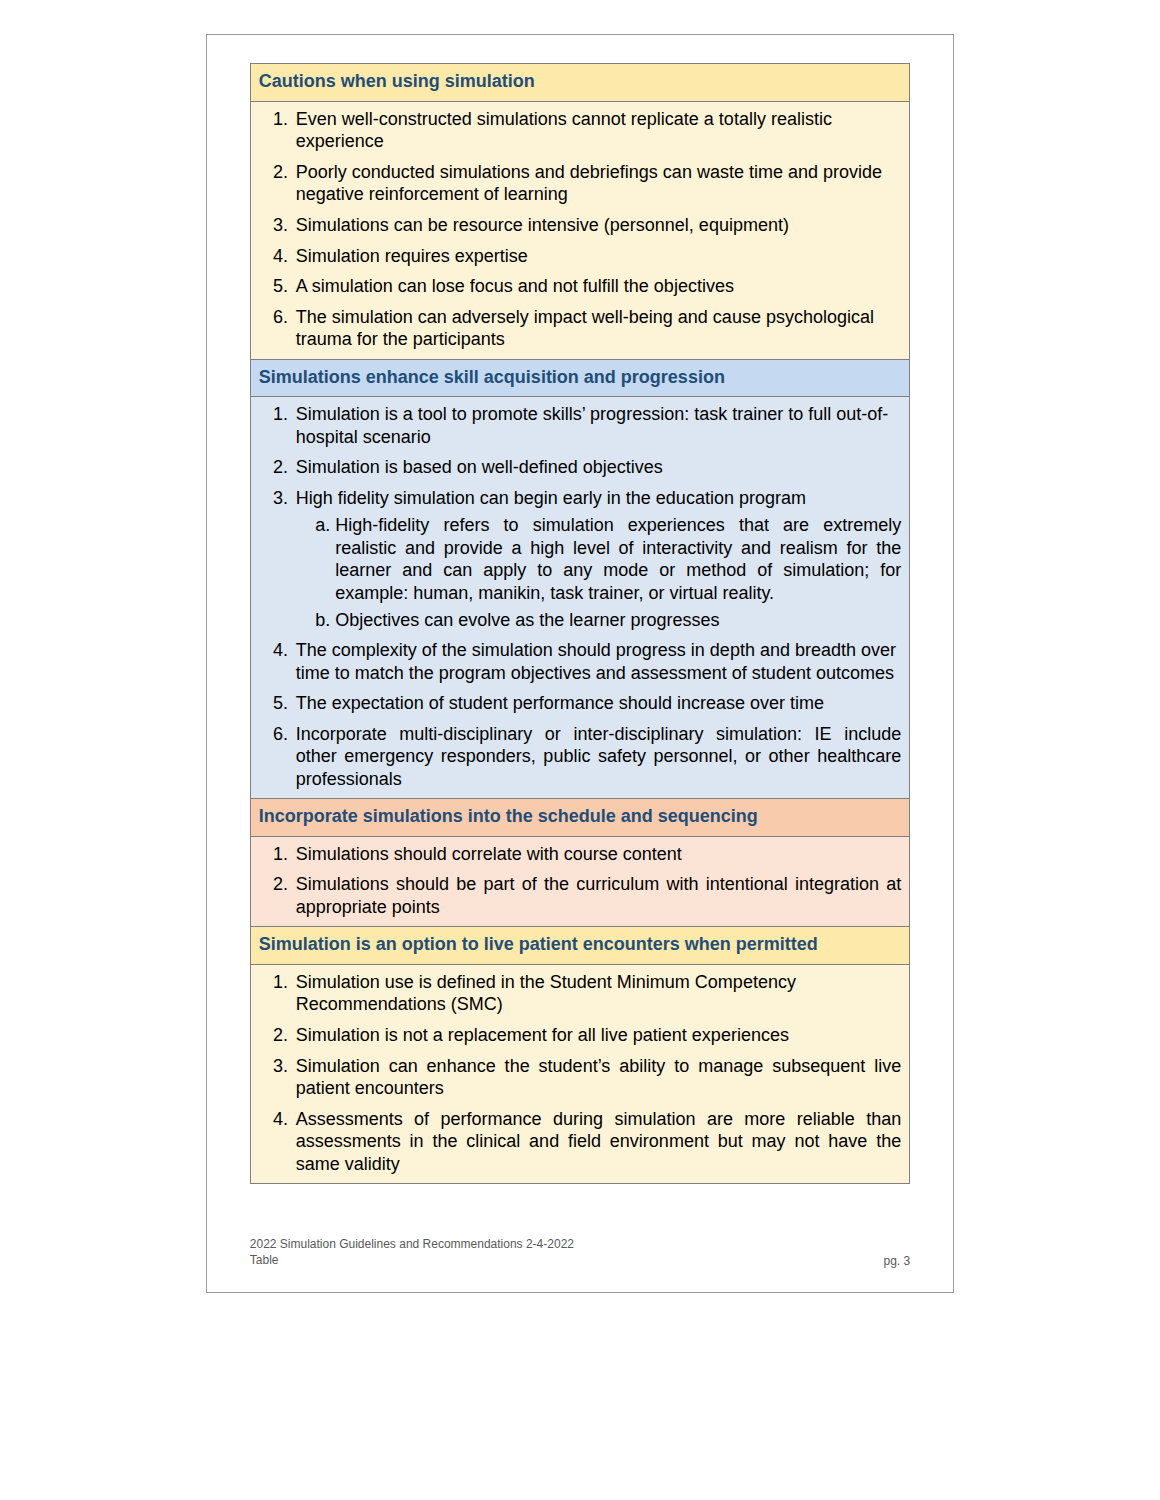| Cautions when using simulation |
| Even well-constructed simulations cannot replicate a totally realistic experience Poorly conducted simulations and debriefings can waste time and provide negative reinforcement of learning Simulations can be resource intensive (personnel, equipment) Simulation requires expertise A simulation can lose focus and not fulfill the objectives The simulation can adversely impact well-being and cause psychological trauma for the participants |
| Simulations enhance skill acquisition and progression |
| Simulation is a tool to promote skills’ progression: task trainer to full out-of-hospital scenario Simulation is based on well-defined objectives High fidelity simulation can begin early in the education program High-fidelity refers to simulation experiences that are extremely realistic and provide a high level of interactivity and realism for the learner and can apply to any mode or method of simulation; for example: human, manikin, task trainer, or virtual reality. Objectives can evolve as the learner progresses The complexity of the simulation should progress in depth and breadth over time to match the program objectives and assessment of student outcomes The expectation of student performance should increase over time Incorporate multi-disciplinary or inter-disciplinary simulation: IE include other emergency responders, public safety personnel, or other healthcare professionals |
| Incorporate simulations into the schedule and sequencing |
| Simulations should correlate with course content Simulations should be part of the curriculum with intentional integration at appropriate points |
| Simulation is an option to live patient encounters when permitted |
| Simulation use is defined in the Student Minimum Competency Recommendations (SMC) Simulation is not a replacement for all live patient experiences Simulation can enhance the student’s ability to manage subsequent live patient encounters Assessments of performance during simulation are more reliable than assessments in the clinical and field environment but may not have the same validity |
2022 Simulation Guidelines and Recommendations 2-4-2022
Table
pg. 3